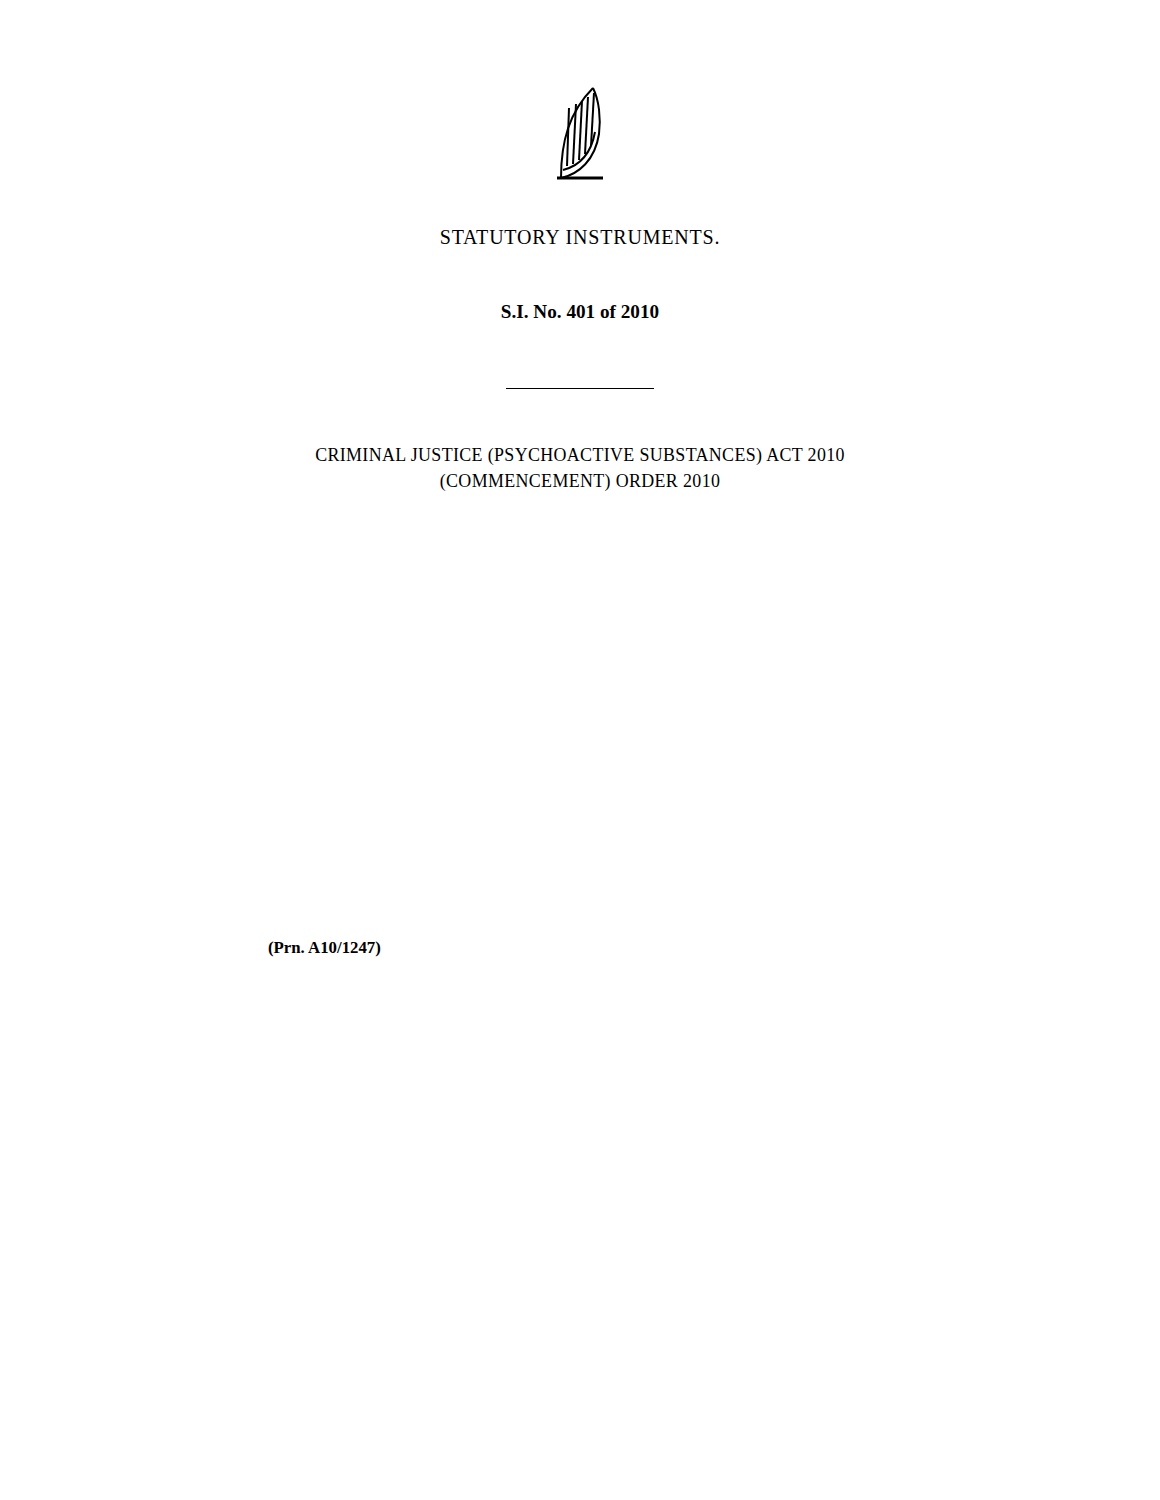STATUTORY INSTRUMENTS.
S.I. No. 401 of 2010
CRIMINAL JUSTICE (PSYCHOACTIVE SUBSTANCES) ACT 2010
(COMMENCEMENT) ORDER 2010
(Prn. A10/1247)